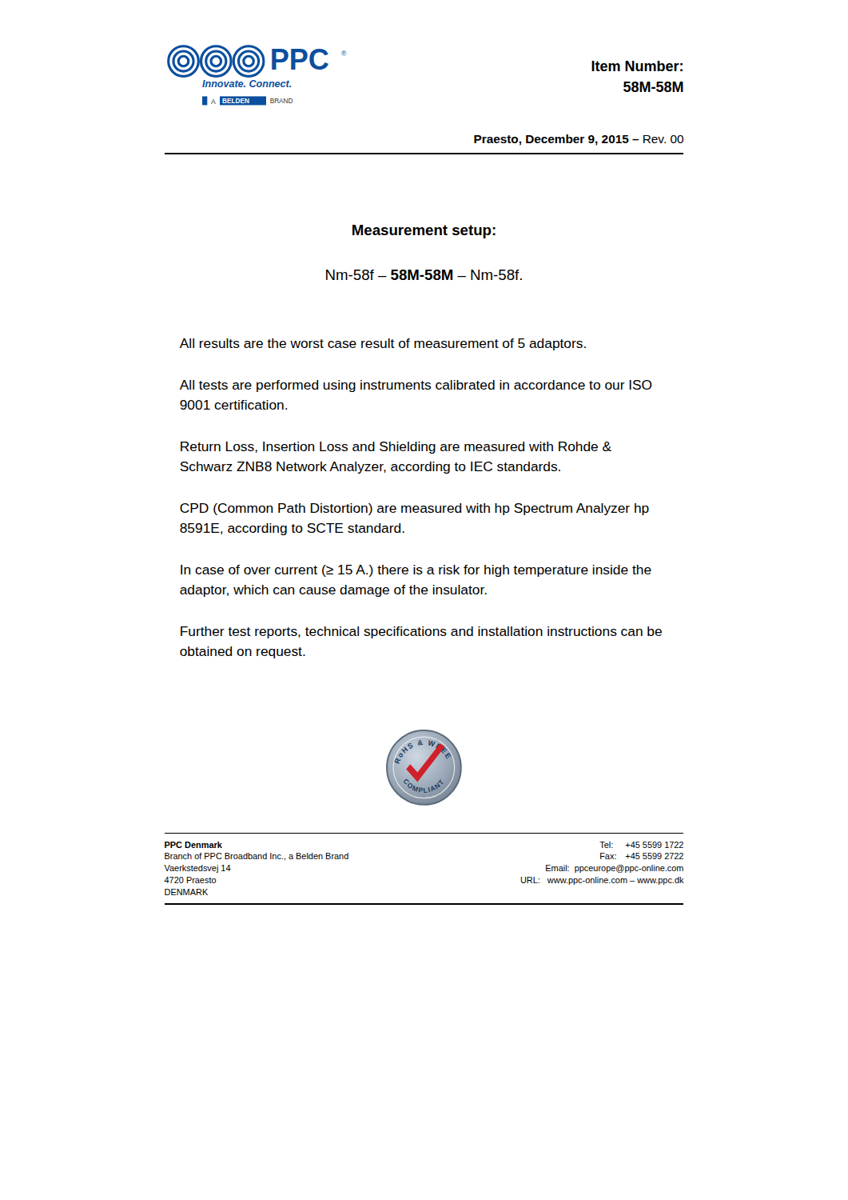PPC ® Innovate. Connect. A BELDEN BRAND
Item Number:
58M-58M
Praesto, December 9, 2015 – Rev. 00
Measurement setup:
Nm-58f – 58M-58M – Nm-58f.
All results are the worst case result of measurement of 5 adaptors.
All tests are performed using instruments calibrated in accordance to our ISO 9001 certification.
Return Loss, Insertion Loss and Shielding are measured with Rohde & Schwarz ZNB8 Network Analyzer, according to IEC standards.
CPD (Common Path Distortion) are measured with hp Spectrum Analyzer hp 8591E, according to SCTE standard.
In case of over current (≥ 15 A.) there is a risk for high temperature inside the adaptor, which can cause damage of the insulator.
Further test reports, technical specifications and installation instructions can be obtained on request.
RoHS & WEEE COMPLIANT
| PPC Denmark Branch of PPC Broadband Inc., a Belden Brand Vaerkstedsvej 14 4720 Praesto DENMARK | Tel: +45 5599 1722 Fax: +45 5599 2722 Email: ppceurope@ppc-online.com URL: www.ppc-online.com – www.ppc.dk |